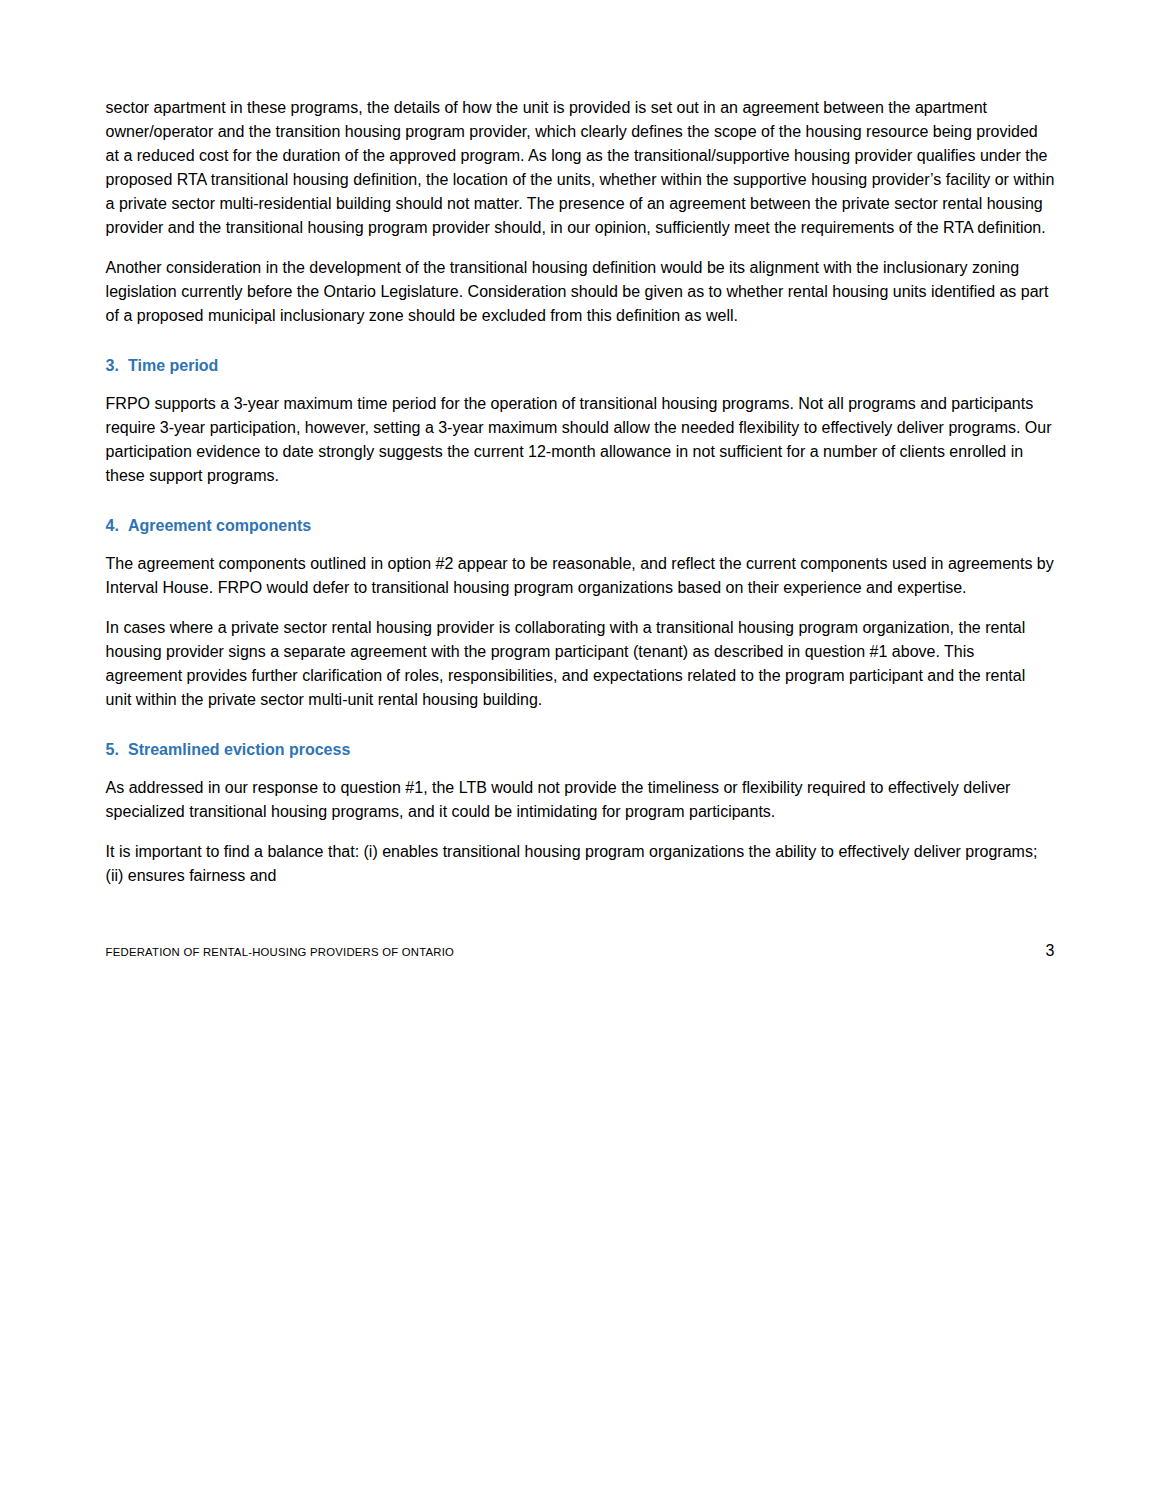sector apartment in these programs, the details of how the unit is provided is set out in an agreement between the apartment owner/operator and the transition housing program provider, which clearly defines the scope of the housing resource being provided at a reduced cost for the duration of the approved program. As long as the transitional/supportive housing provider qualifies under the proposed RTA transitional housing definition, the location of the units, whether within the supportive housing provider’s facility or within a private sector multi-residential building should not matter. The presence of an agreement between the private sector rental housing provider and the transitional housing program provider should, in our opinion, sufficiently meet the requirements of the RTA definition.
Another consideration in the development of the transitional housing definition would be its alignment with the inclusionary zoning legislation currently before the Ontario Legislature. Consideration should be given as to whether rental housing units identified as part of a proposed municipal inclusionary zone should be excluded from this definition as well.
3. Time period
FRPO supports a 3-year maximum time period for the operation of transitional housing programs. Not all programs and participants require 3-year participation, however, setting a 3-year maximum should allow the needed flexibility to effectively deliver programs. Our participation evidence to date strongly suggests the current 12-month allowance in not sufficient for a number of clients enrolled in these support programs.
4. Agreement components
The agreement components outlined in option #2 appear to be reasonable, and reflect the current components used in agreements by Interval House. FRPO would defer to transitional housing program organizations based on their experience and expertise.
In cases where a private sector rental housing provider is collaborating with a transitional housing program organization, the rental housing provider signs a separate agreement with the program participant (tenant) as described in question #1 above. This agreement provides further clarification of roles, responsibilities, and expectations related to the program participant and the rental unit within the private sector multi-unit rental housing building.
5. Streamlined eviction process
As addressed in our response to question #1, the LTB would not provide the timeliness or flexibility required to effectively deliver specialized transitional housing programs, and it could be intimidating for program participants.
It is important to find a balance that: (i) enables transitional housing program organizations the ability to effectively deliver programs; (ii) ensures fairness and
FEDERATION OF RENTAL-HOUSING PROVIDERS OF ONTARIO 3